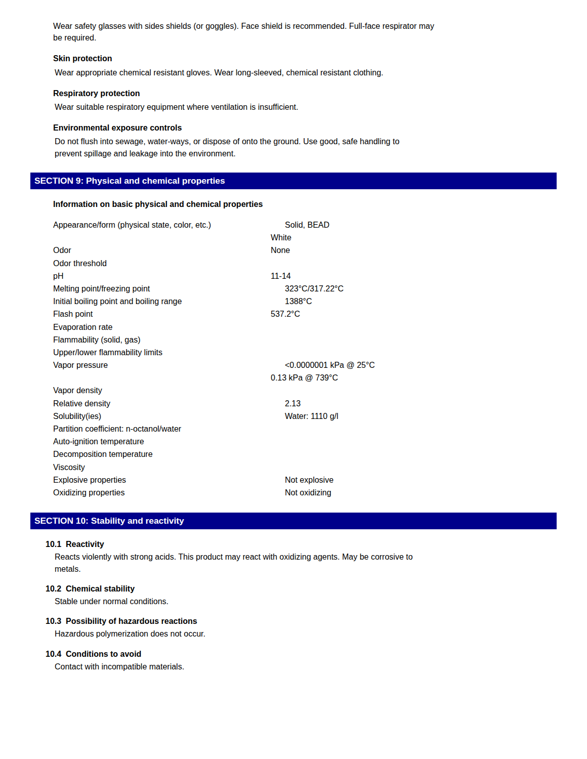Wear safety glasses with sides shields (or goggles). Face shield is recommended. Full-face respirator may be required.
Skin protection
Wear appropriate chemical resistant gloves. Wear long-sleeved, chemical resistant clothing.
Respiratory protection
Wear suitable respiratory equipment where ventilation is insufficient.
Environmental exposure controls
Do not flush into sewage, water-ways, or dispose of onto the ground. Use good, safe handling to prevent spillage and leakage into the environment.
SECTION 9: Physical and chemical properties
Information on basic physical and chemical properties
| Appearance/form (physical state, color, etc.) | Solid, BEAD |
| | White |
| Odor | None |
| Odor threshold | |
| pH | 11-14 |
| Melting point/freezing point | 323°C/317.22°C |
| Initial boiling point and boiling range | 1388°C |
| Flash point | 537.2°C |
| Evaporation rate | |
| Flammability (solid, gas) | |
| Upper/lower flammability limits | |
| Vapor pressure | <0.0000001 kPa @ 25°C |
| | 0.13 kPa @ 739°C |
| Vapor density | |
| Relative density | 2.13 |
| Solubility(ies) | Water: 1110 g/l |
| Partition coefficient: n-octanol/water | |
| Auto-ignition temperature | |
| Decomposition temperature | |
| Viscosity | |
| Explosive properties | Not explosive |
| Oxidizing properties | Not oxidizing |
SECTION 10: Stability and reactivity
10.1 Reactivity
Reacts violently with strong acids. This product may react with oxidizing agents. May be corrosive to metals.
10.2 Chemical stability
Stable under normal conditions.
10.3 Possibility of hazardous reactions
Hazardous polymerization does not occur.
10.4 Conditions to avoid
Contact with incompatible materials.